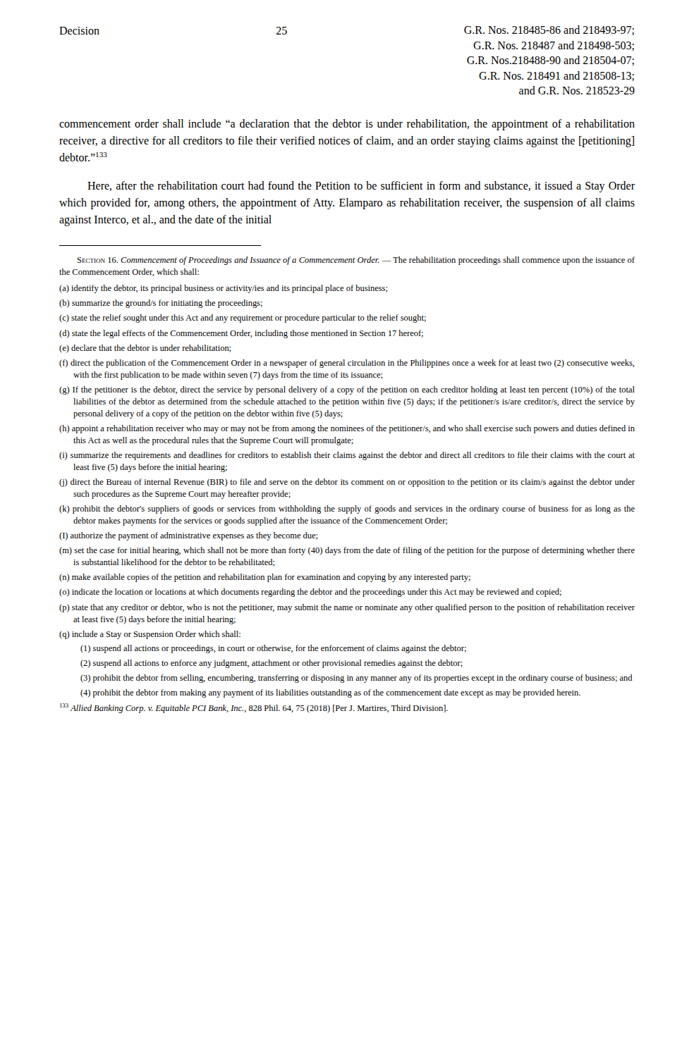Decision
25
G.R. Nos. 218485-86 and 218493-97;
G.R. Nos. 218487 and 218498-503;
G.R. Nos.218488-90 and 218504-07;
G.R. Nos. 218491 and 218508-13;
and G.R. Nos. 218523-29
commencement order shall include “a declaration that the debtor is under rehabilitation, the appointment of a rehabilitation receiver, a directive for all creditors to file their verified notices of claim, and an order staying claims against the [petitioning] debtor.”133
Here, after the rehabilitation court had found the Petition to be sufficient in form and substance, it issued a Stay Order which provided for, among others, the appointment of Atty. Elamparo as rehabilitation receiver, the suspension of all claims against Interco, et al., and the date of the initial
Section 16. Commencement of Proceedings and Issuance of a Commencement Order. — The rehabilitation proceedings shall commence upon the issuance of the Commencement Order, which shall:
(a) identify the debtor, its principal business or activity/ies and its principal place of business;
(b) summarize the ground/s for initiating the proceedings;
(c) state the relief sought under this Act and any requirement or procedure particular to the relief sought;
(d) state the legal effects of the Commencement Order, including those mentioned in Section 17 hereof;
(e) declare that the debtor is under rehabilitation;
(f) direct the publication of the Commencement Order in a newspaper of general circulation in the Philippines once a week for at least two (2) consecutive weeks, with the first publication to be made within seven (7) days from the time of its issuance;
(g) If the petitioner is the debtor, direct the service by personal delivery of a copy of the petition on each creditor holding at least ten percent (10%) of the total liabilities of the debtor as determined from the schedule attached to the petition within five (5) days; if the petitioner/s is/are creditor/s, direct the service by personal delivery of a copy of the petition on the debtor within five (5) days;
(h) appoint a rehabilitation receiver who may or may not be from among the nominees of the petitioner/s, and who shall exercise such powers and duties defined in this Act as well as the procedural rules that the Supreme Court will promulgate;
(i) summarize the requirements and deadlines for creditors to establish their claims against the debtor and direct all creditors to file their claims with the court at least five (5) days before the initial hearing;
(j) direct the Bureau of internal Revenue (BIR) to file and serve on the debtor its comment on or opposition to the petition or its claim/s against the debtor under such procedures as the Supreme Court may hereafter provide;
(k) prohibit the debtor's suppliers of goods or services from withholding the supply of goods and services in the ordinary course of business for as long as the debtor makes payments for the services or goods supplied after the issuance of the Commencement Order;
(I) authorize the payment of administrative expenses as they become due;
(m) set the case for initial hearing, which shall not be more than forty (40) days from the date of filing of the petition for the purpose of determining whether there is substantial likelihood for the debtor to be rehabilitated;
(n) make available copies of the petition and rehabilitation plan for examination and copying by any interested party;
(o) indicate the location or locations at which documents regarding the debtor and the proceedings under this Act may be reviewed and copied;
(p) state that any creditor or debtor, who is not the petitioner, may submit the name or nominate any other qualified person to the position of rehabilitation receiver at least five (5) days before the initial hearing;
(q) include a Stay or Suspension Order which shall:
(1) suspend all actions or proceedings, in court or otherwise, for the enforcement of claims against the debtor;
(2) suspend all actions to enforce any judgment, attachment or other provisional remedies against the debtor;
(3) prohibit the debtor from selling, encumbering, transferring or disposing in any manner any of its properties except in the ordinary course of business; and
(4) prohibit the debtor from making any payment of its liabilities outstanding as of the commencement date except as may be provided herein.
133 Allied Banking Corp. v. Equitable PCI Bank, Inc., 828 Phil. 64, 75 (2018) [Per J. Martires, Third Division].